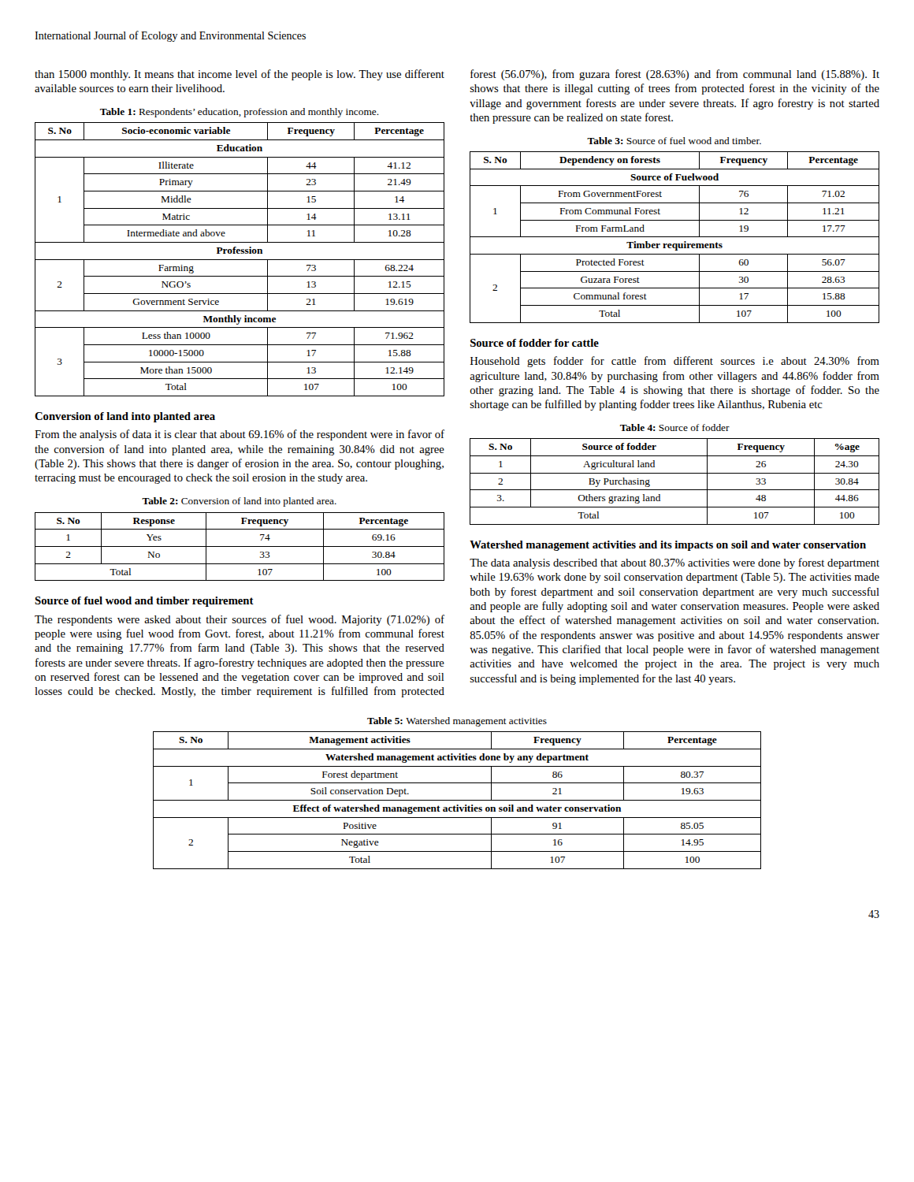International Journal of Ecology and Environmental Sciences
than 15000 monthly. It means that income level of the people is low. They use different available sources to earn their livelihood.
Table 1: Respondents’ education, profession and monthly income.
| S. No | Socio-economic variable | Frequency | Percentage |
| --- | --- | --- | --- |
| Education |
| 1 | Illiterate | 44 | 41.12 |
| Primary | 23 | 21.49 |
| Middle | 15 | 14 |
| Matric | 14 | 13.11 |
| Intermediate and above | 11 | 10.28 |
| Profession |
| 2 | Farming | 73 | 68.224 |
| NGO’s | 13 | 12.15 |
| Government Service | 21 | 19.619 |
| Monthly income |
| 3 | Less than 10000 | 77 | 71.962 |
| 10000-15000 | 17 | 15.88 |
| More than 15000 | 13 | 12.149 |
| Total | 107 | 100 |
Conversion of land into planted area
From the analysis of data it is clear that about 69.16% of the respondent were in favor of the conversion of land into planted area, while the remaining 30.84% did not agree (Table 2). This shows that there is danger of erosion in the area. So, contour ploughing, terracing must be encouraged to check the soil erosion in the study area.
Table 2: Conversion of land into planted area.
| S. No | Response | Frequency | Percentage |
| --- | --- | --- | --- |
| 1 | Yes | 74 | 69.16 |
| 2 | No | 33 | 30.84 |
| Total | 107 | 100 |
Source of fuel wood and timber requirement
The respondents were asked about their sources of fuel wood. Majority (71.02%) of people were using fuel wood from Govt. forest, about 11.21% from communal forest and the remaining 17.77% from farm land (Table 3). This shows that the reserved forests are under severe threats. If agro-forestry techniques are adopted then the pressure on reserved forest can be lessened and the vegetation cover can be improved and soil losses could be checked. Mostly, the timber requirement is fulfilled from protected forest (56.07%), from guzara forest (28.63%) and from communal land (15.88%). It shows that there is illegal cutting of trees from protected forest in the vicinity of the village and government forests are under severe threats. If agro forestry is not started then pressure can be realized on state forest.
Table 3: Source of fuel wood and timber.
| S. No | Dependency on forests | Frequency | Percentage |
| --- | --- | --- | --- |
| Source of Fuelwood |
| 1 | From GovernmentForest | 76 | 71.02 |
| From Communal Forest | 12 | 11.21 |
| From FarmLand | 19 | 17.77 |
| Timber requirements |
| 2 | Protected Forest | 60 | 56.07 |
| Guzara Forest | 30 | 28.63 |
| Communal forest | 17 | 15.88 |
| Total | 107 | 100 |
Source of fodder for cattle
Household gets fodder for cattle from different sources i.e about 24.30% from agriculture land, 30.84% by purchasing from other villagers and 44.86% fodder from other grazing land. The Table 4 is showing that there is shortage of fodder. So the shortage can be fulfilled by planting fodder trees like Ailanthus, Rubenia etc
Table 4: Source of fodder
| S. No | Source of fodder | Frequency | %age |
| --- | --- | --- | --- |
| 1 | Agricultural land | 26 | 24.30 |
| 2 | By Purchasing | 33 | 30.84 |
| 3. | Others grazing land | 48 | 44.86 |
| Total | 107 | 100 |
Watershed management activities and its impacts on soil and water conservation
The data analysis described that about 80.37% activities were done by forest department while 19.63% work done by soil conservation department (Table 5). The activities made both by forest department and soil conservation department are very much successful and people are fully adopting soil and water conservation measures. People were asked about the effect of watershed management activities on soil and water conservation. 85.05% of the respondents answer was positive and about 14.95% respondents answer was negative. This clarified that local people were in favor of watershed management activities and have welcomed the project in the area. The project is very much successful and is being implemented for the last 40 years.
Table 5: Watershed management activities
| S. No | Management activities | Frequency | Percentage |
| --- | --- | --- | --- |
| Watershed management activities done by any department |
| 1 | Forest department | 86 | 80.37 |
| Soil conservation Dept. | 21 | 19.63 |
| Effect of watershed management activities on soil and water conservation |
| 2 | Positive | 91 | 85.05 |
| Negative | 16 | 14.95 |
| Total | 107 | 100 |
43